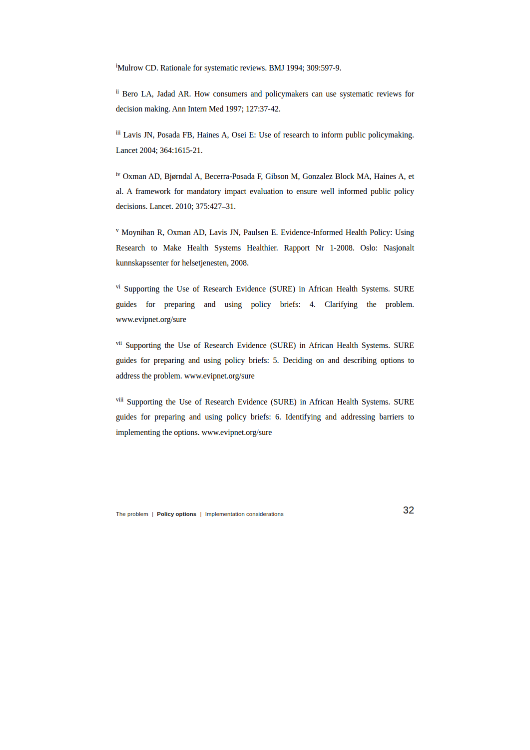iMulrow CD. Rationale for systematic reviews. BMJ 1994; 309:597-9.
ii Bero LA, Jadad AR. How consumers and policymakers can use systematic reviews for decision making. Ann Intern Med 1997; 127:37-42.
iii Lavis JN, Posada FB, Haines A, Osei E: Use of research to inform public policymaking. Lancet 2004; 364:1615-21.
iv Oxman AD, Bjørndal A, Becerra-Posada F, Gibson M, Gonzalez Block MA, Haines A, et al. A framework for mandatory impact evaluation to ensure well informed public policy decisions. Lancet. 2010; 375:427–31.
v Moynihan R, Oxman AD, Lavis JN, Paulsen E. Evidence-Informed Health Policy: Using Research to Make Health Systems Healthier. Rapport Nr 1-2008. Oslo: Nasjonalt kunnskapssenter for helsetjenesten, 2008.
vi Supporting the Use of Research Evidence (SURE) in African Health Systems. SURE guides for preparing and using policy briefs: 4. Clarifying the problem. www.evipnet.org/sure
vii Supporting the Use of Research Evidence (SURE) in African Health Systems. SURE guides for preparing and using policy briefs: 5. Deciding on and describing options to address the problem. www.evipnet.org/sure
viii Supporting the Use of Research Evidence (SURE) in African Health Systems. SURE guides for preparing and using policy briefs: 6. Identifying and addressing barriers to implementing the options. www.evipnet.org/sure
The problem | Policy options | Implementation considerations
32